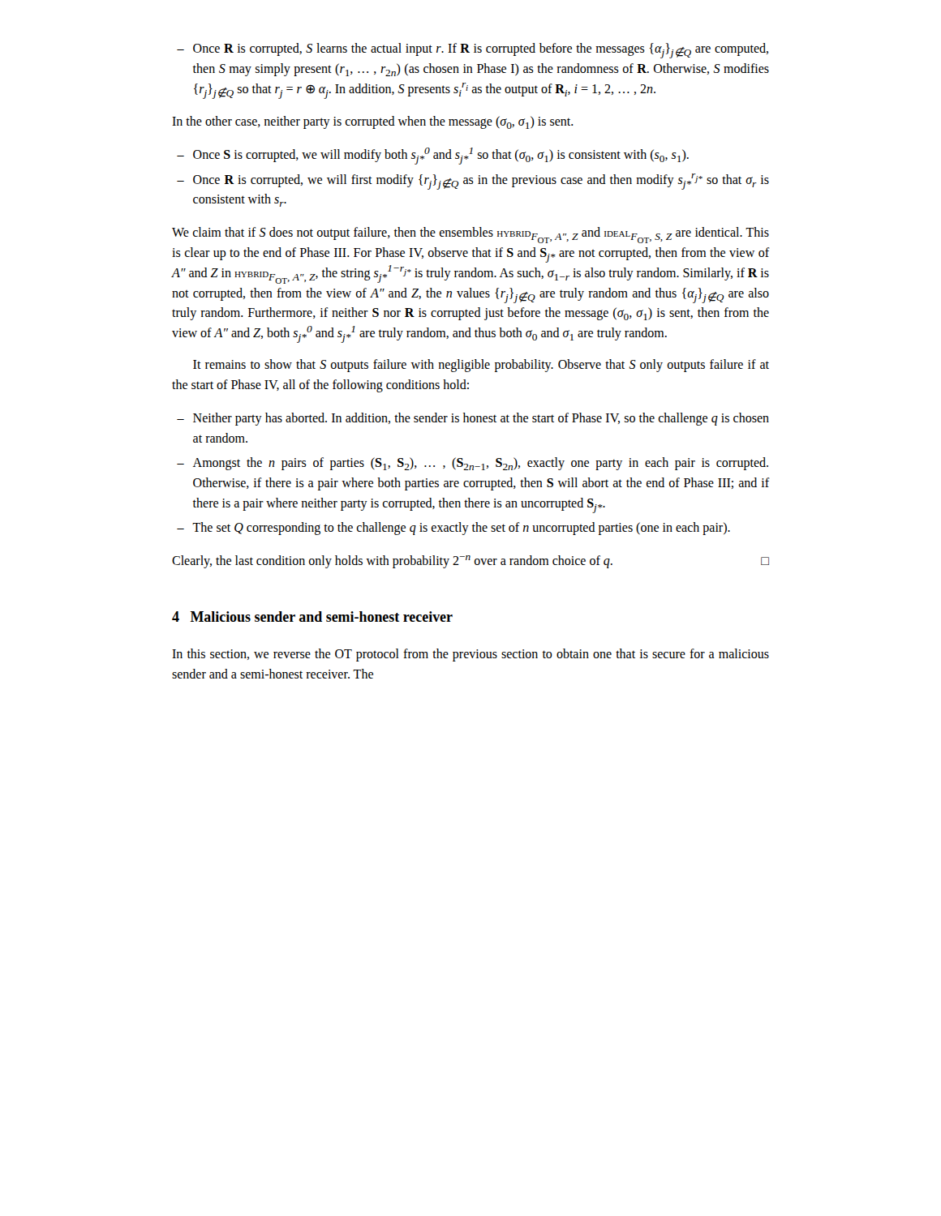Once R is corrupted, S learns the actual input r. If R is corrupted before the messages {αj}j∉Q are computed, then S may simply present (r1, … , r2n) (as chosen in Phase I) as the randomness of R. Otherwise, S modifies {rj}j∉Q so that rj = r ⊕ αj. In addition, S presents siri as the output of Ri, i = 1, 2, … , 2n.
In the other case, neither party is corrupted when the message (σ0, σ1) is sent.
Once S is corrupted, we will modify both sj*0 and sj*1 so that (σ0, σ1) is consistent with (s0, s1).
Once R is corrupted, we will first modify {rj}j∉Q as in the previous case and then modify sj*rj* so that σr is consistent with sr.
We claim that if S does not output failure, then the ensembles hybridFOT, A″, Z and idealFOT, S, Z are identical. This is clear up to the end of Phase III. For Phase IV, observe that if S and Sj* are not corrupted, then from the view of A″ and Z in hybridFOT, A″, Z, the string sj*1−rj* is truly random. As such, σ1−r is also truly random. Similarly, if R is not corrupted, then from the view of A″ and Z, the n values {rj}j∉Q are truly random and thus {αj}j∉Q are also truly random. Furthermore, if neither S nor R is corrupted just before the message (σ0, σ1) is sent, then from the view of A″ and Z, both sj*0 and sj*1 are truly random, and thus both σ0 and σ1 are truly random.
It remains to show that S outputs failure with negligible probability. Observe that S only outputs failure if at the start of Phase IV, all of the following conditions hold:
Neither party has aborted. In addition, the sender is honest at the start of Phase IV, so the challenge q is chosen at random.
Amongst the n pairs of parties (S1, S2), … , (S2n−1, S2n), exactly one party in each pair is corrupted. Otherwise, if there is a pair where both parties are corrupted, then S will abort at the end of Phase III; and if there is a pair where neither party is corrupted, then there is an uncorrupted Sj*.
The set Q corresponding to the challenge q is exactly the set of n uncorrupted parties (one in each pair).
Clearly, the last condition only holds with probability 2−n over a random choice of q. □
4 Malicious sender and semi-honest receiver
In this section, we reverse the OT protocol from the previous section to obtain one that is secure for a malicious sender and a semi-honest receiver. The